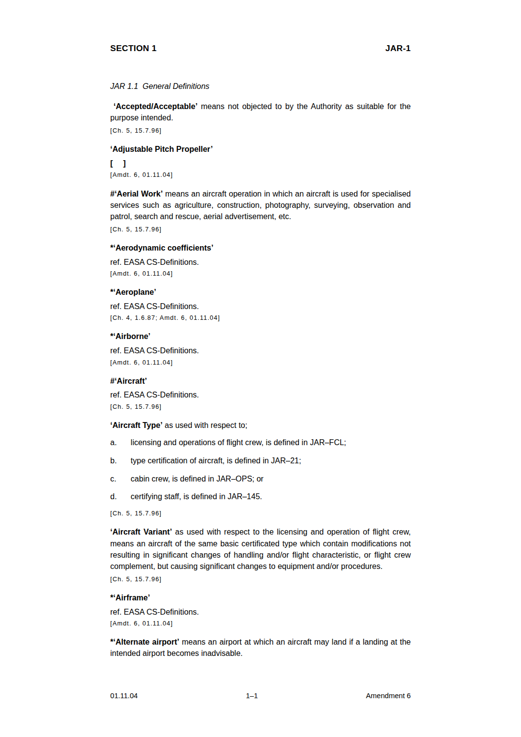SECTION 1 JAR-1
JAR 1.1 General Definitions
‘Accepted/Acceptable’ means not objected to by the Authority as suitable for the purpose intended.
[Ch. 5, 15.7.96]
‘Adjustable Pitch Propeller’
[ ]
[Amdt. 6, 01.11.04]
#‘Aerial Work’ means an aircraft operation in which an aircraft is used for specialised services such as agriculture, construction, photography, surveying, observation and patrol, search and rescue, aerial advertisement, etc.
[Ch. 5, 15.7.96]
*‘Aerodynamic coefficients’
ref. EASA CS-Definitions.
[Amdt. 6, 01.11.04]
*‘Aeroplane’
ref. EASA CS-Definitions.
[Ch. 4, 1.6.87; Amdt. 6, 01.11.04]
*‘Airborne’
ref. EASA CS-Definitions.
[Amdt. 6, 01.11.04]
#‘Aircraft’
ref. EASA CS-Definitions.
[Ch. 5, 15.7.96]
‘Aircraft Type’ as used with respect to;
a. licensing and operations of flight crew, is defined in JAR–FCL;
b. type certification of aircraft, is defined in JAR–21;
c. cabin crew, is defined in JAR–OPS; or
d. certifying staff, is defined in JAR–145.
[Ch. 5, 15.7.96]
‘Aircraft Variant’ as used with respect to the licensing and operation of flight crew, means an aircraft of the same basic certificated type which contain modifications not resulting in significant changes of handling and/or flight characteristic, or flight crew complement, but causing significant changes to equipment and/or procedures.
[Ch. 5, 15.7.96]
*‘Airframe’
ref. EASA CS-Definitions.
[Amdt. 6, 01.11.04]
*‘Alternate airport’ means an airport at which an aircraft may land if a landing at the intended airport becomes inadvisable.
01.11.04 1–1 Amendment 6